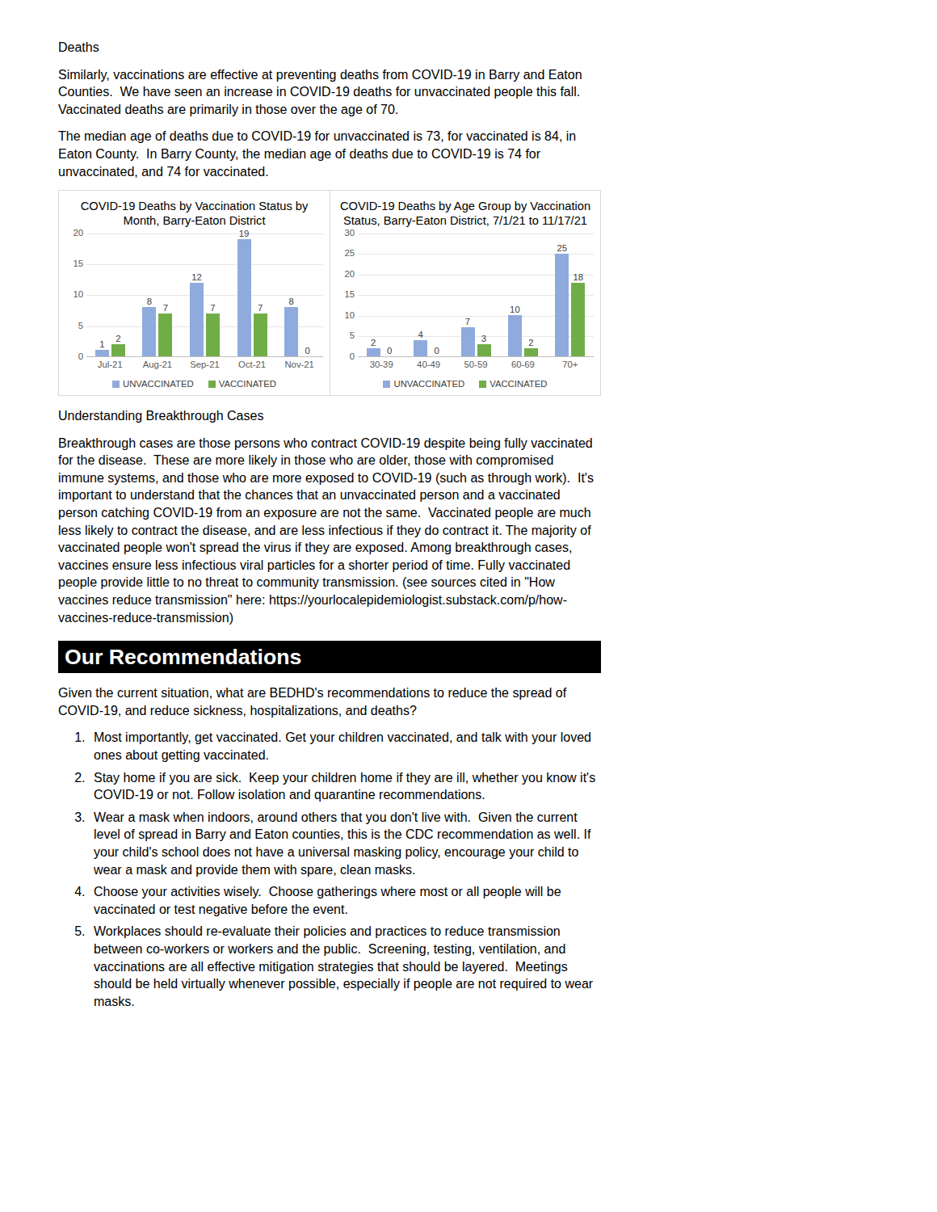Deaths
Similarly, vaccinations are effective at preventing deaths from COVID-19 in Barry and Eaton Counties. We have seen an increase in COVID-19 deaths for unvaccinated people this fall. Vaccinated deaths are primarily in those over the age of 70.
The median age of deaths due to COVID-19 for unvaccinated is 73, for vaccinated is 84, in Eaton County. In Barry County, the median age of deaths due to COVID-19 is 74 for unvaccinated, and 74 for vaccinated.
COVID-19 Deaths by Vaccination Status by Month, Barry-Eaton District
20 15 10 5 0
1
2
8
7
12
7
19
7
8
0
Jul-21 Aug-21 Sep-21 Oct-21 Nov-21
UNVACCINATED VACCINATED
COVID-19 Deaths by Age Group by Vaccination Status, Barry-Eaton District, 7/1/21 to 11/17/21
30 25 20 15 10 5 0
2
0
4
0
7
3
10
2
25
18
30-39 40-49 50-59 60-69 70+
UNVACCINATED VACCINATED
Understanding Breakthrough Cases
Breakthrough cases are those persons who contract COVID-19 despite being fully vaccinated for the disease. These are more likely in those who are older, those with compromised immune systems, and those who are more exposed to COVID-19 (such as through work). It's important to understand that the chances that an unvaccinated person and a vaccinated person catching COVID-19 from an exposure are not the same. Vaccinated people are much less likely to contract the disease, and are less infectious if they do contract it. The majority of vaccinated people won't spread the virus if they are exposed. Among breakthrough cases, vaccines ensure less infectious viral particles for a shorter period of time. Fully vaccinated people provide little to no threat to community transmission. (see sources cited in "How vaccines reduce transmission" here: https://yourlocalepidemiologist.substack.com/p/how-vaccines-reduce-transmission)
Our Recommendations
Given the current situation, what are BEDHD's recommendations to reduce the spread of COVID-19, and reduce sickness, hospitalizations, and deaths?
Most importantly, get vaccinated. Get your children vaccinated, and talk with your loved ones about getting vaccinated.
Stay home if you are sick. Keep your children home if they are ill, whether you know it's COVID-19 or not. Follow isolation and quarantine recommendations.
Wear a mask when indoors, around others that you don't live with. Given the current level of spread in Barry and Eaton counties, this is the CDC recommendation as well. If your child's school does not have a universal masking policy, encourage your child to wear a mask and provide them with spare, clean masks.
Choose your activities wisely. Choose gatherings where most or all people will be vaccinated or test negative before the event.
Workplaces should re-evaluate their policies and practices to reduce transmission between co-workers or workers and the public. Screening, testing, ventilation, and vaccinations are all effective mitigation strategies that should be layered. Meetings should be held virtually whenever possible, especially if people are not required to wear masks.